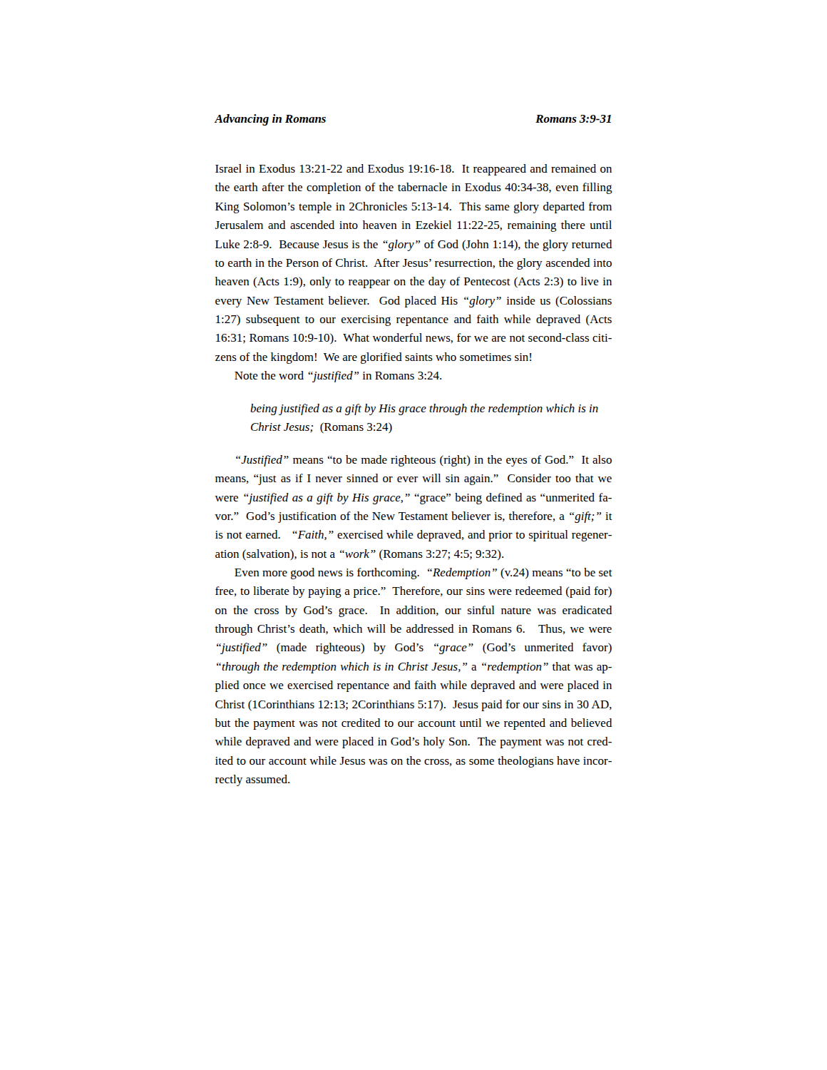Advancing in Romans Romans 3:9-31
Israel in Exodus 13:21-22 and Exodus 19:16-18. It reappeared and remained on the earth after the completion of the tabernacle in Exodus 40:34-38, even filling King Solomon’s temple in 2Chronicles 5:13-14. This same glory departed from Jerusalem and ascended into heaven in Ezekiel 11:22-25, remaining there until Luke 2:8-9. Because Jesus is the “glory” of God (John 1:14), the glory returned to earth in the Person of Christ. After Jesus’ resurrection, the glory ascended into heaven (Acts 1:9), only to reappear on the day of Pentecost (Acts 2:3) to live in every New Testament believer. God placed His “glory” inside us (Colossians 1:27) subsequent to our exercising repentance and faith while depraved (Acts 16:31; Romans 10:9-10). What wonderful news, for we are not second-class citizens of the kingdom! We are glorified saints who sometimes sin!
Note the word “justified” in Romans 3:24.
being justified as a gift by His grace through the redemption which is in Christ Jesus; (Romans 3:24)
“Justified” means “to be made righteous (right) in the eyes of God.” It also means, “just as if I never sinned or ever will sin again.” Consider too that we were “justified as a gift by His grace,” “grace” being defined as “unmerited favor.” God’s justification of the New Testament believer is, therefore, a “gift;” it is not earned. “Faith,” exercised while depraved, and prior to spiritual regeneration (salvation), is not a “work” (Romans 3:27; 4:5; 9:32).
Even more good news is forthcoming. “Redemption” (v.24) means “to be set free, to liberate by paying a price.” Therefore, our sins were redeemed (paid for) on the cross by God’s grace. In addition, our sinful nature was eradicated through Christ’s death, which will be addressed in Romans 6. Thus, we were “justified” (made righteous) by God’s “grace” (God’s unmerited favor) “through the redemption which is in Christ Jesus,” a “redemption” that was applied once we exercised repentance and faith while depraved and were placed in Christ (1Corinthians 12:13; 2Corinthians 5:17). Jesus paid for our sins in 30 AD, but the payment was not credited to our account until we repented and believed while depraved and were placed in God’s holy Son. The payment was not credited to our account while Jesus was on the cross, as some theologians have incorrectly assumed.